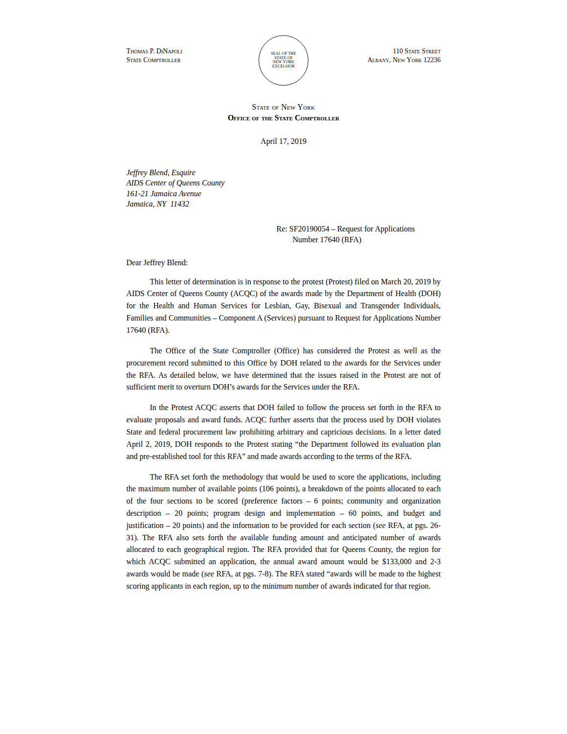Thomas P. DiNapoli
State Comptroller
SEAL OF THE
STATE OF
NEW YORK
EXCELSIOR
110 State Street
Albany, New York 12236
State of New York
Office of the State Comptroller
April 17, 2019
Jeffrey Blend, Esquire
AIDS Center of Queens County
161-21 Jamaica Avenue
Jamaica, NY 11432
Re: SF20190054 – Request for Applications
Number 17640 (RFA)
Dear Jeffrey Blend:
This letter of determination is in response to the protest (Protest) filed on March 20, 2019 by AIDS Center of Queens County (ACQC) of the awards made by the Department of Health (DOH) for the Health and Human Services for Lesbian, Gay, Bisexual and Transgender Individuals, Families and Communities – Component A (Services) pursuant to Request for Applications Number 17640 (RFA).
The Office of the State Comptroller (Office) has considered the Protest as well as the procurement record submitted to this Office by DOH related to the awards for the Services under the RFA. As detailed below, we have determined that the issues raised in the Protest are not of sufficient merit to overturn DOH’s awards for the Services under the RFA.
In the Protest ACQC asserts that DOH failed to follow the process set forth in the RFA to evaluate proposals and award funds. ACQC further asserts that the process used by DOH violates State and federal procurement law prohibiting arbitrary and capricious decisions. In a letter dated April 2, 2019, DOH responds to the Protest stating “the Department followed its evaluation plan and pre-established tool for this RFA” and made awards according to the terms of the RFA.
The RFA set forth the methodology that would be used to score the applications, including the maximum number of available points (106 points), a breakdown of the points allocated to each of the four sections to be scored (preference factors – 6 points; community and organization description – 20 points; program design and implementation – 60 points, and budget and justification – 20 points) and the information to be provided for each section (see RFA, at pgs. 26-31). The RFA also sets forth the available funding amount and anticipated number of awards allocated to each geographical region. The RFA provided that for Queens County, the region for which ACQC submitted an application, the annual award amount would be $133,000 and 2-3 awards would be made (see RFA, at pgs. 7-8). The RFA stated “awards will be made to the highest scoring applicants in each region, up to the minimum number of awards indicated for that region.